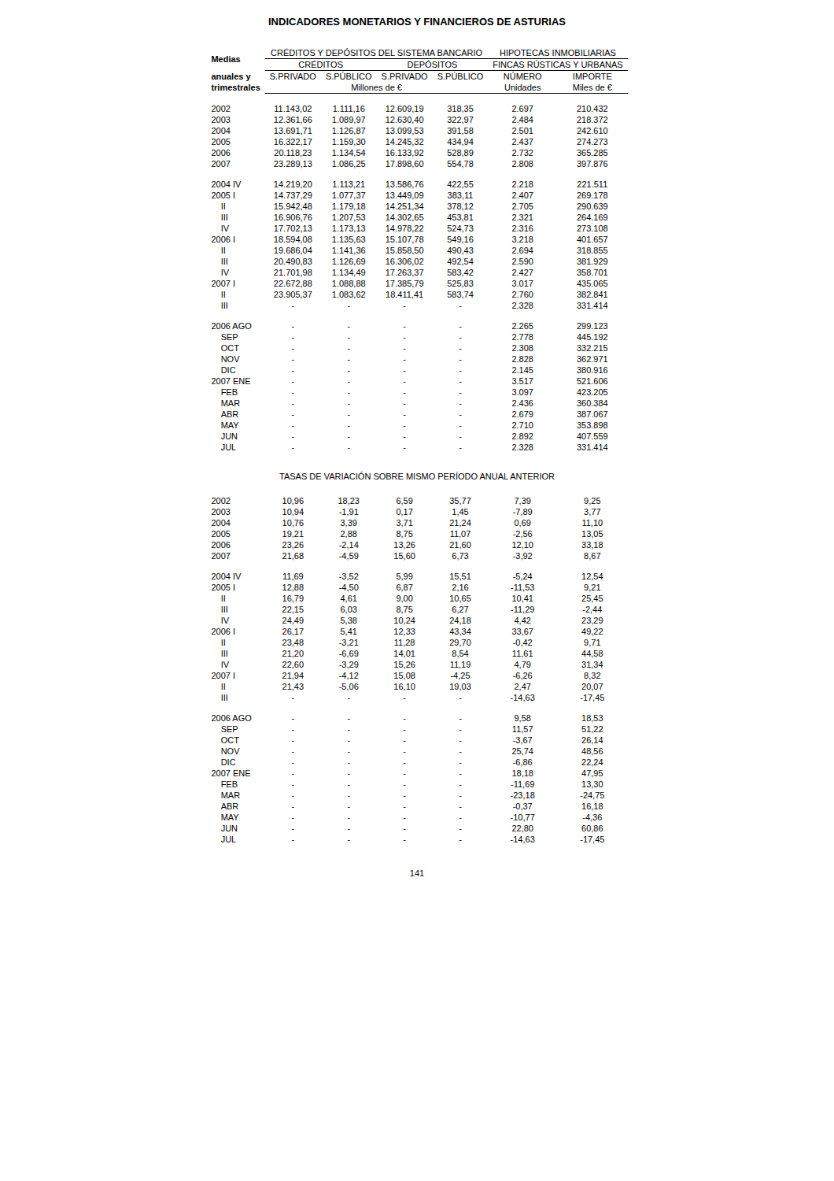INDICADORES MONETARIOS Y FINANCIEROS DE ASTURIAS
| Medias | CRÉDITOS Y DEPÓSITOS DEL SISTEMA BANCARIO | HIPOTECAS INMOBILIARIAS |
| --- | --- | --- |
| CRÉDITOS | DEPÓSITOS | FINCAS RÚSTICAS Y URBANAS |
| anuales y | S.PRIVADO | S.PÚBLICO | S.PRIVADO | S.PÚBLICO | NÚMERO | IMPORTE |
| trimestrales | Millones de € | Unidades | Miles de € |
| 2002 | 11.143,02 | 1.111,16 | 12.609,19 | 318,35 | 2.697 | 210.432 |
| 2003 | 12.361,66 | 1.089,97 | 12.630,40 | 322,97 | 2.484 | 218.372 |
| 2004 | 13.691,71 | 1.126,87 | 13.099,53 | 391,58 | 2.501 | 242.610 |
| 2005 | 16.322,17 | 1.159,30 | 14.245,32 | 434,94 | 2.437 | 274.273 |
| 2006 | 20.118,23 | 1.134,54 | 16.133,92 | 528,89 | 2.732 | 365.285 |
| 2007 | 23.289,13 | 1.086,25 | 17.898,60 | 554,78 | 2.808 | 397.876 |
| 2004 IV | 14.219,20 | 1.113,21 | 13.586,76 | 422,55 | 2.218 | 221.511 |
| 2005 I | 14.737,29 | 1.077,37 | 13.449,09 | 383,11 | 2.407 | 269.178 |
| II | 15.942,48 | 1.179,18 | 14.251,34 | 378,12 | 2.705 | 290.639 |
| III | 16.906,76 | 1.207,53 | 14.302,65 | 453,81 | 2.321 | 264.169 |
| IV | 17.702,13 | 1.173,13 | 14.978,22 | 524,73 | 2.316 | 273.108 |
| 2006 I | 18.594,08 | 1.135,63 | 15.107,78 | 549,16 | 3.218 | 401.657 |
| II | 19.686,04 | 1.141,36 | 15.858,50 | 490,43 | 2.694 | 318.855 |
| III | 20.490,83 | 1.126,69 | 16.306,02 | 492,54 | 2.590 | 381.929 |
| IV | 21.701,98 | 1.134,49 | 17.263,37 | 583,42 | 2.427 | 358.701 |
| 2007 I | 22.672,88 | 1.088,88 | 17.385,79 | 525,83 | 3.017 | 435.065 |
| II | 23.905,37 | 1.083,62 | 18.411,41 | 583,74 | 2.760 | 382.841 |
| III | - | - | - | - | 2.328 | 331.414 |
| 2006 AGO | - | - | - | - | 2.265 | 299.123 |
| SEP | - | - | - | - | 2.778 | 445.192 |
| OCT | - | - | - | - | 2.308 | 332.215 |
| NOV | - | - | - | - | 2.828 | 362.971 |
| DIC | - | - | - | - | 2.145 | 380.916 |
| 2007 ENE | - | - | - | - | 3.517 | 521.606 |
| FEB | - | - | - | - | 3.097 | 423.205 |
| MAR | - | - | - | - | 2.436 | 360.384 |
| ABR | - | - | - | - | 2.679 | 387.067 |
| MAY | - | - | - | - | 2.710 | 353.898 |
| JUN | - | - | - | - | 2.892 | 407.559 |
| JUL | - | - | - | - | 2.328 | 331.414 |
| TASAS DE VARIACIÓN SOBRE MISMO PERÍODO ANUAL ANTERIOR |
| 2002 | 10,96 | 18,23 | 6,59 | 35,77 | 7,39 | 9,25 |
| 2003 | 10,94 | -1,91 | 0,17 | 1,45 | -7,89 | 3,77 |
| 2004 | 10,76 | 3,39 | 3,71 | 21,24 | 0,69 | 11,10 |
| 2005 | 19,21 | 2,88 | 8,75 | 11,07 | -2,56 | 13,05 |
| 2006 | 23,26 | -2,14 | 13,26 | 21,60 | 12,10 | 33,18 |
| 2007 | 21,68 | -4,59 | 15,60 | 6,73 | -3,92 | 8,67 |
| 2004 IV | 11,69 | -3,52 | 5,99 | 15,51 | -5,24 | 12,54 |
| 2005 I | 12,88 | -4,50 | 6,87 | 2,16 | -11,53 | 9,21 |
| II | 16,79 | 4,61 | 9,00 | 10,65 | 10,41 | 25,45 |
| III | 22,15 | 6,03 | 8,75 | 6,27 | -11,29 | -2,44 |
| IV | 24,49 | 5,38 | 10,24 | 24,18 | 4,42 | 23,29 |
| 2006 I | 26,17 | 5,41 | 12,33 | 43,34 | 33,67 | 49,22 |
| II | 23,48 | -3,21 | 11,28 | 29,70 | -0,42 | 9,71 |
| III | 21,20 | -6,69 | 14,01 | 8,54 | 11,61 | 44,58 |
| IV | 22,60 | -3,29 | 15,26 | 11,19 | 4,79 | 31,34 |
| 2007 I | 21,94 | -4,12 | 15,08 | -4,25 | -6,26 | 8,32 |
| II | 21,43 | -5,06 | 16,10 | 19,03 | 2,47 | 20,07 |
| III | - | - | - | - | -14,63 | -17,45 |
| 2006 AGO | - | - | - | - | 9,58 | 18,53 |
| SEP | - | - | - | - | 11,57 | 51,22 |
| OCT | - | - | - | - | -3,67 | 26,14 |
| NOV | - | - | - | - | 25,74 | 48,56 |
| DIC | - | - | - | - | -6,86 | 22,24 |
| 2007 ENE | - | - | - | - | 18,18 | 47,95 |
| FEB | - | - | - | - | -11,69 | 13,30 |
| MAR | - | - | - | - | -23,18 | -24,75 |
| ABR | - | - | - | - | -0,37 | 16,18 |
| MAY | - | - | - | - | -10,77 | -4,36 |
| JUN | - | - | - | - | 22,80 | 60,86 |
| JUL | - | - | - | - | -14,63 | -17,45 |
141